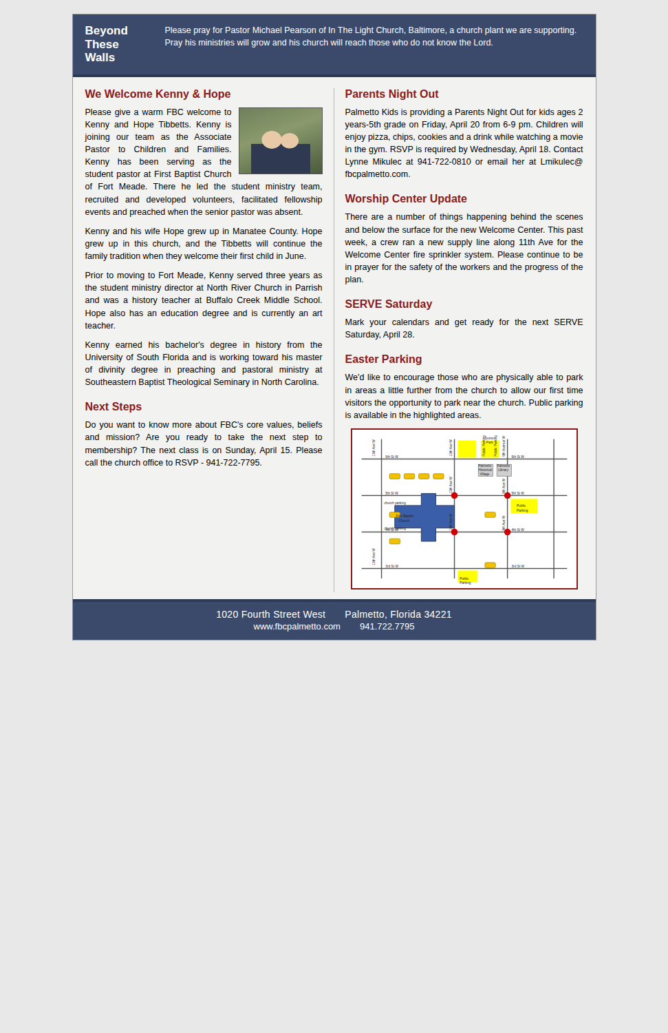Beyond
These
Walls
Please pray for Pastor Michael Pearson of In The Light Church, Baltimore, a church plant we are supporting. Pray his ministries will grow and his church will reach those who do not know the Lord.
We Welcome Kenny & Hope
Please give a warm FBC welcome to Kenny and Hope Tibbetts. Kenny is joining our team as the Associate Pastor to Children and Families. Kenny has been serving as the student pastor at First Baptist Church of Fort Meade. There he led the student ministry team, recruited and developed volunteers, facilitated fellowship events and preached when the senior pastor was absent.
Kenny and his wife Hope grew up in Manatee County. Hope grew up in this church, and the Tibbetts will continue the family tradition when they welcome their first child in June.
Prior to moving to Fort Meade, Kenny served three years as the student ministry director at North River Church in Parrish and was a history teacher at Buffalo Creek Middle School. Hope also has an education degree and is currently an art teacher.
Kenny earned his bachelor's degree in history from the University of South Florida and is working toward his master of divinity degree in preaching and pastoral ministry at Southeastern Baptist Theological Seminary in North Carolina.
Next Steps
Do you want to know more about FBC's core values, beliefs and mission? Are you ready to take the next step to membership? The next class is on Sunday, April 15. Please call the church office to RSVP - 941-722-7795.
Parents Night Out
Palmetto Kids is providing a Parents Night Out for kids ages 2 years-5th grade on Friday, April 20 from 6-9 pm. Children will enjoy pizza, chips, cookies and a drink while watching a movie in the gym. RSVP is required by Wednesday, April 18. Contact Lynne Mikulec at 941-722-0810 or email her at Lmikulec@ fbcpalmetto.com.
Worship Center Update
There are a number of things happening behind the scenes and below the surface for the new Welcome Center. This past week, a crew ran a new supply line along 11th Ave for the Welcome Center fire sprinkler system. Please continue to be in prayer for the safety of the workers and the progress of the plan.
SERVE Saturday
Mark your calendars and get ready for the next SERVE Saturday, April 28.
Easter Parking
We'd like to encourage those who are physically able to park in areas a little further from the church to allow our first time visitors the opportunity to park near the church. Public parking is available in the highlighted areas.
Sutton Park 6th St W 6th St W 5th St W 5th St W 4th St W 4th St W 3rd St W 3rd St W Palmetto Historical Village Palmetto Library Public Parking Public Parking First Baptist Church church parking church parking 13th Ave W 10th Ave W 9th Avenue W 10th Ave W 9th Ave W 10th Ave W 9th Ave W 13th Ave W Public Parking Public Parking
1020 Fourth Street West Palmetto, Florida 34221
www.fbcpalmetto.com941.722.7795